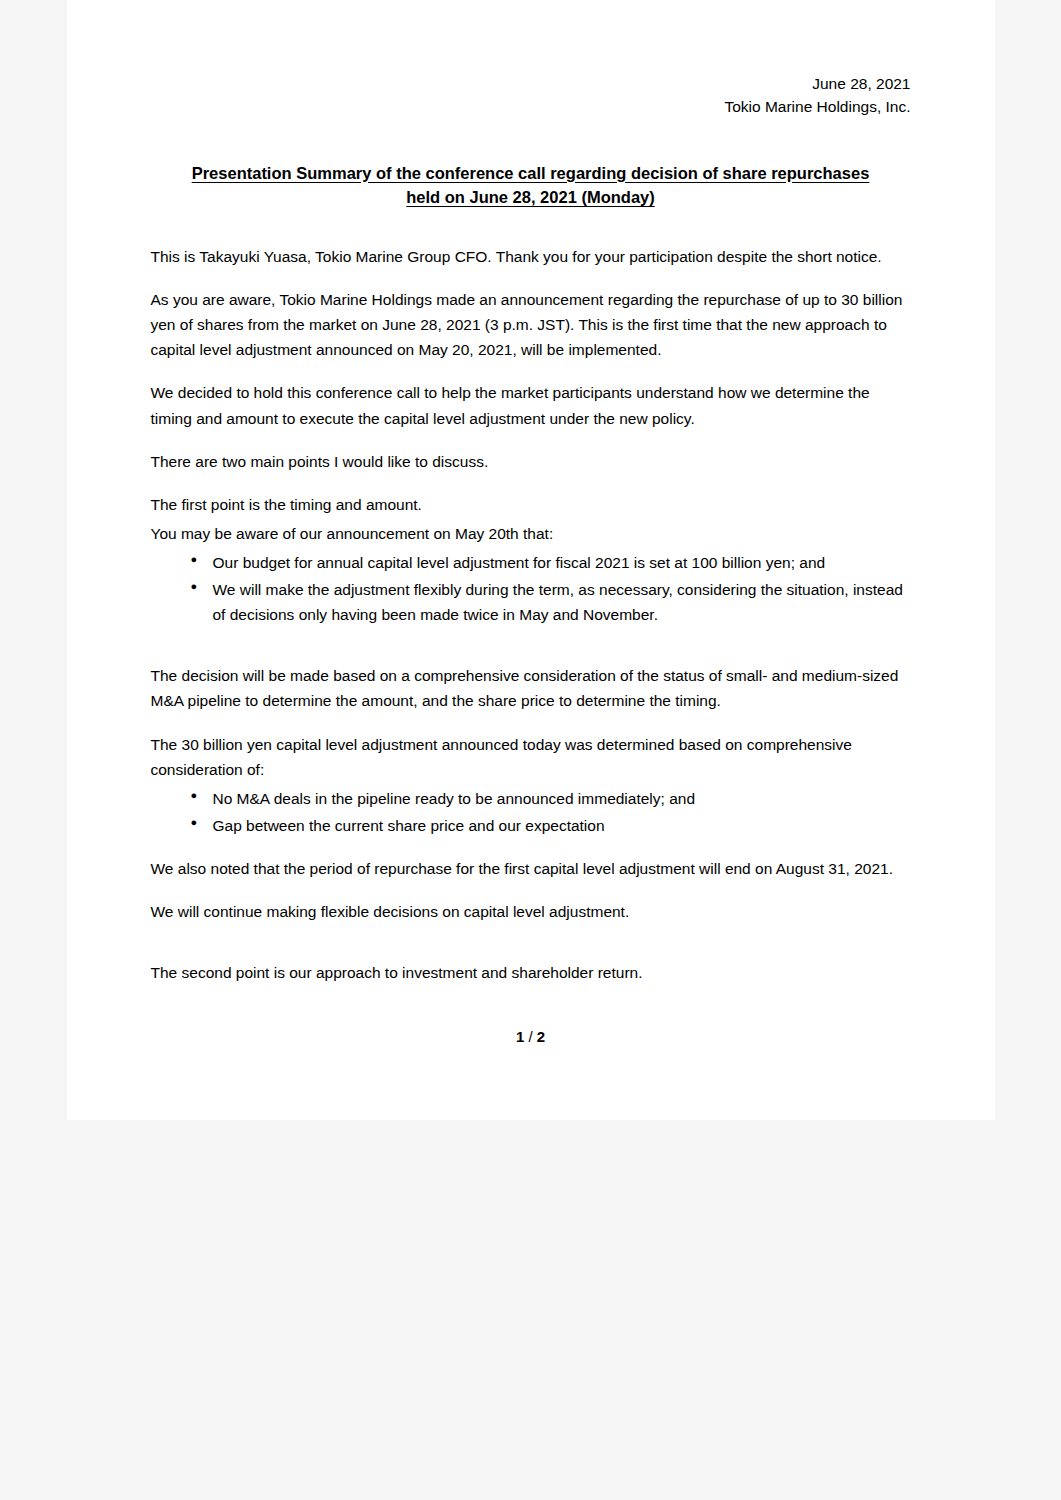June 28, 2021
Tokio Marine Holdings, Inc.
Presentation Summary of the conference call regarding decision of share repurchases held on June 28, 2021 (Monday)
This is Takayuki Yuasa, Tokio Marine Group CFO. Thank you for your participation despite the short notice.
As you are aware, Tokio Marine Holdings made an announcement regarding the repurchase of up to 30 billion yen of shares from the market on June 28, 2021 (3 p.m. JST). This is the first time that the new approach to capital level adjustment announced on May 20, 2021, will be implemented.
We decided to hold this conference call to help the market participants understand how we determine the timing and amount to execute the capital level adjustment under the new policy.
There are two main points I would like to discuss.
The first point is the timing and amount.
You may be aware of our announcement on May 20th that:
Our budget for annual capital level adjustment for fiscal 2021 is set at 100 billion yen; and
We will make the adjustment flexibly during the term, as necessary, considering the situation, instead of decisions only having been made twice in May and November.
The decision will be made based on a comprehensive consideration of the status of small- and medium-sized M&A pipeline to determine the amount, and the share price to determine the timing.
The 30 billion yen capital level adjustment announced today was determined based on comprehensive consideration of:
No M&A deals in the pipeline ready to be announced immediately; and
Gap between the current share price and our expectation
We also noted that the period of repurchase for the first capital level adjustment will end on August 31, 2021.
We will continue making flexible decisions on capital level adjustment.
The second point is our approach to investment and shareholder return.
1 / 2